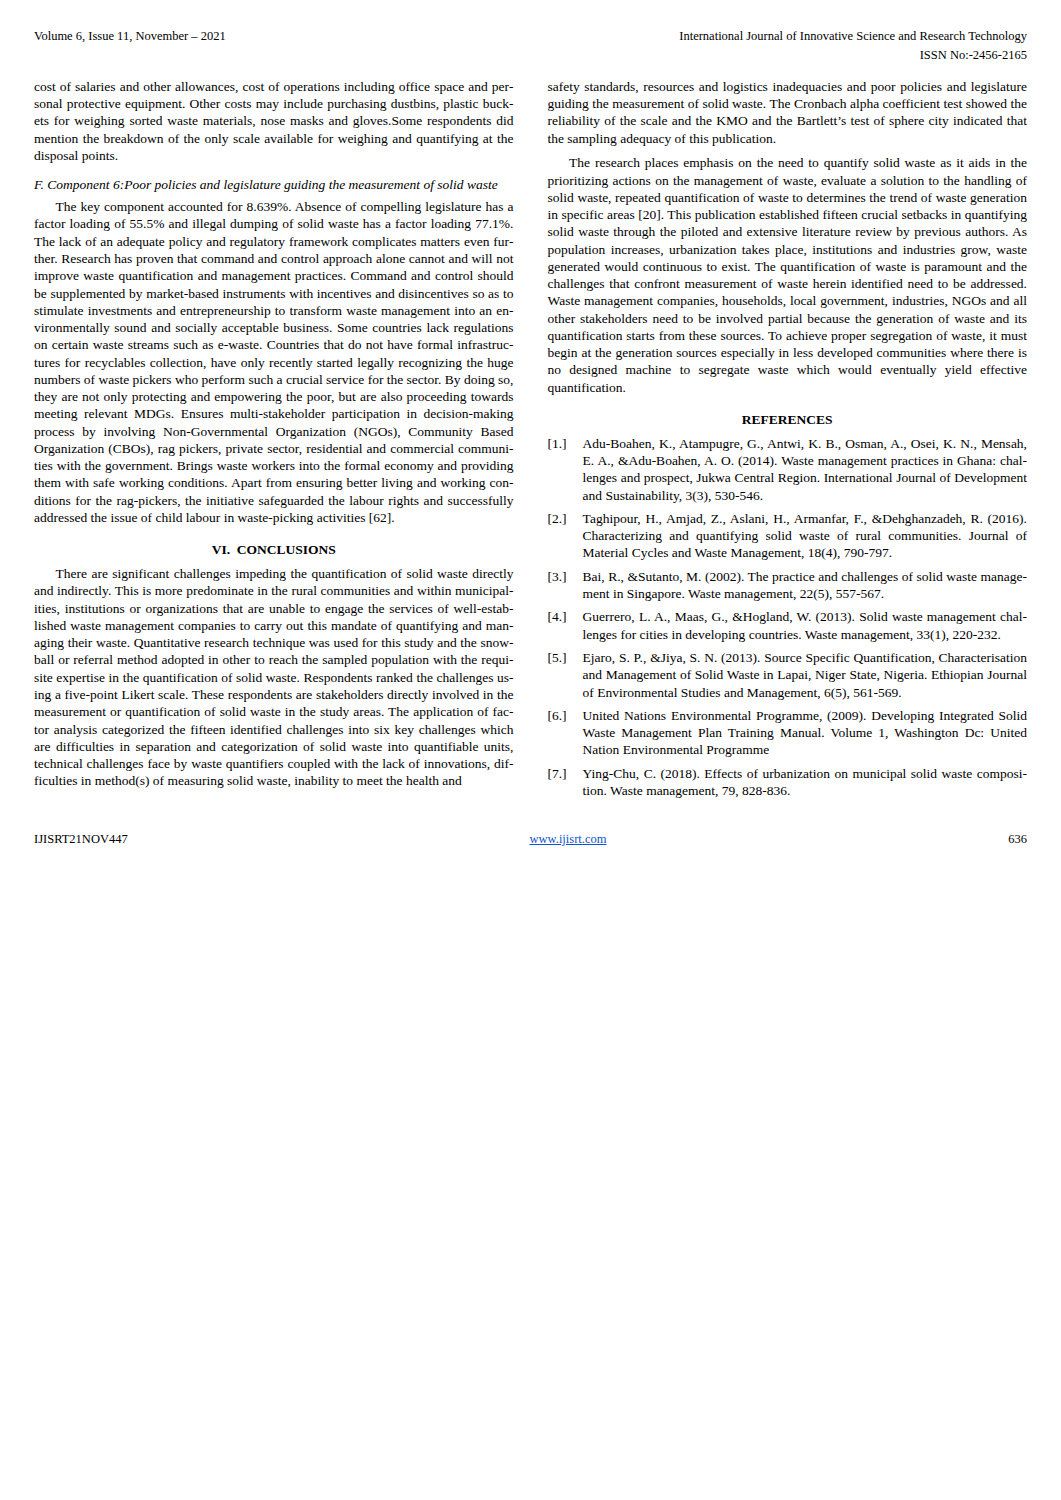Volume 6, Issue 11, November – 2021
International Journal of Innovative Science and Research Technology
ISSN No:-2456-2165
cost of salaries and other allowances, cost of operations including office space and personal protective equipment. Other costs may include purchasing dustbins, plastic buckets for weighing sorted waste materials, nose masks and gloves.Some respondents did mention the breakdown of the only scale available for weighing and quantifying at the disposal points.
F. Component 6:Poor policies and legislature guiding the measurement of solid waste
The key component accounted for 8.639%. Absence of compelling legislature has a factor loading of 55.5% and illegal dumping of solid waste has a factor loading 77.1%. The lack of an adequate policy and regulatory framework complicates matters even further. Research has proven that command and control approach alone cannot and will not improve waste quantification and management practices. Command and control should be supplemented by market-based instruments with incentives and disincentives so as to stimulate investments and entrepreneurship to transform waste management into an environmentally sound and socially acceptable business. Some countries lack regulations on certain waste streams such as e-waste. Countries that do not have formal infrastructures for recyclables collection, have only recently started legally recognizing the huge numbers of waste pickers who perform such a crucial service for the sector. By doing so, they are not only protecting and empowering the poor, but are also proceeding towards meeting relevant MDGs. Ensures multi-stakeholder participation in decision-making process by involving Non-Governmental Organization (NGOs), Community Based Organization (CBOs), rag pickers, private sector, residential and commercial communities with the government. Brings waste workers into the formal economy and providing them with safe working conditions. Apart from ensuring better living and working conditions for the rag-pickers, the initiative safeguarded the labour rights and successfully addressed the issue of child labour in waste-picking activities [62].
VI. CONCLUSIONS
There are significant challenges impeding the quantification of solid waste directly and indirectly. This is more predominate in the rural communities and within municipalities, institutions or organizations that are unable to engage the services of well-established waste management companies to carry out this mandate of quantifying and managing their waste. Quantitative research technique was used for this study and the snowball or referral method adopted in other to reach the sampled population with the requisite expertise in the quantification of solid waste. Respondents ranked the challenges using a five-point Likert scale. These respondents are stakeholders directly involved in the measurement or quantification of solid waste in the study areas. The application of factor analysis categorized the fifteen identified challenges into six key challenges which are difficulties in separation and categorization of solid waste into quantifiable units, technical challenges face by waste quantifiers coupled with the lack of innovations, difficulties in method(s) of measuring solid waste, inability to meet the health and
safety standards, resources and logistics inadequacies and poor policies and legislature guiding the measurement of solid waste. The Cronbach alpha coefficient test showed the reliability of the scale and the KMO and the Bartlett’s test of sphere city indicated that the sampling adequacy of this publication.
The research places emphasis on the need to quantify solid waste as it aids in the prioritizing actions on the management of waste, evaluate a solution to the handling of solid waste, repeated quantification of waste to determines the trend of waste generation in specific areas [20]. This publication established fifteen crucial setbacks in quantifying solid waste through the piloted and extensive literature review by previous authors. As population increases, urbanization takes place, institutions and industries grow, waste generated would continuous to exist. The quantification of waste is paramount and the challenges that confront measurement of waste herein identified need to be addressed. Waste management companies, households, local government, industries, NGOs and all other stakeholders need to be involved partial because the generation of waste and its quantification starts from these sources. To achieve proper segregation of waste, it must begin at the generation sources especially in less developed communities where there is no designed machine to segregate waste which would eventually yield effective quantification.
REFERENCES
[1.] Adu-Boahen, K., Atampugre, G., Antwi, K. B., Osman, A., Osei, K. N., Mensah, E. A., &Adu-Boahen, A. O. (2014). Waste management practices in Ghana: challenges and prospect, Jukwa Central Region. International Journal of Development and Sustainability, 3(3), 530-546.
[2.] Taghipour, H., Amjad, Z., Aslani, H., Armanfar, F., &Dehghanzadeh, R. (2016). Characterizing and quantifying solid waste of rural communities. Journal of Material Cycles and Waste Management, 18(4), 790-797.
[3.] Bai, R., &Sutanto, M. (2002). The practice and challenges of solid waste management in Singapore. Waste management, 22(5), 557-567.
[4.] Guerrero, L. A., Maas, G., &Hogland, W. (2013). Solid waste management challenges for cities in developing countries. Waste management, 33(1), 220-232.
[5.] Ejaro, S. P., &Jiya, S. N. (2013). Source Specific Quantification, Characterisation and Management of Solid Waste in Lapai, Niger State, Nigeria. Ethiopian Journal of Environmental Studies and Management, 6(5), 561-569.
[6.] United Nations Environmental Programme, (2009). Developing Integrated Solid Waste Management Plan Training Manual. Volume 1, Washington Dc: United Nation Environmental Programme
[7.] Ying-Chu, C. (2018). Effects of urbanization on municipal solid waste composition. Waste management, 79, 828-836.
IJISRT21NOV447
www.ijisrt.com
636